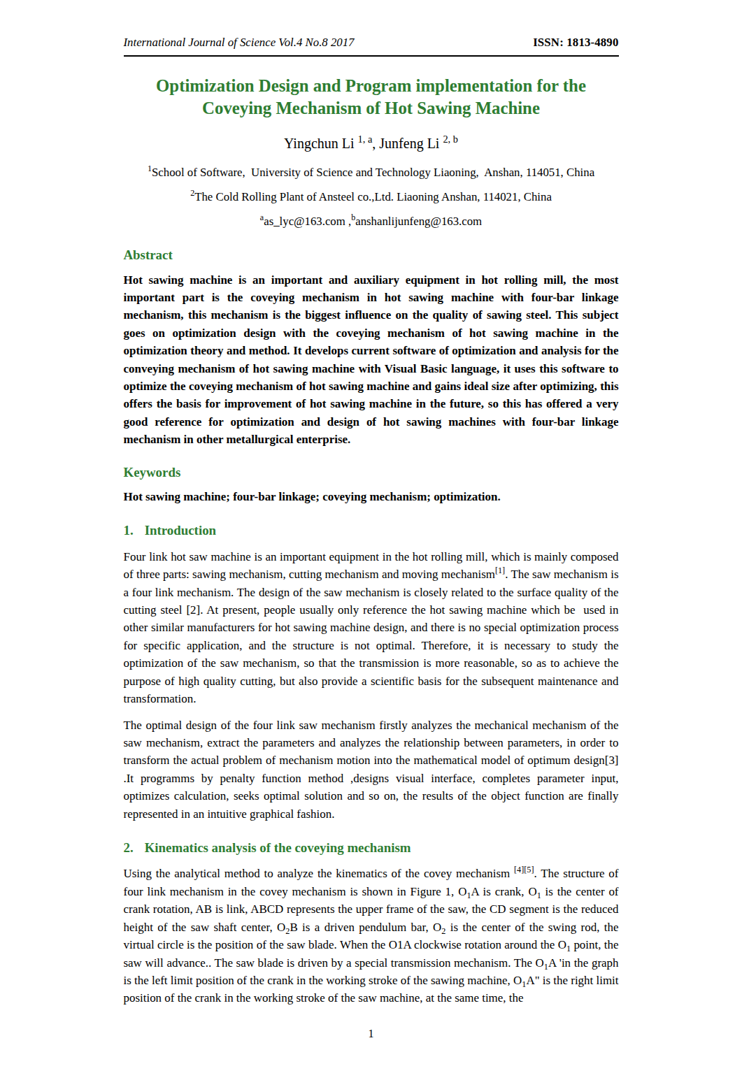International Journal of Science Vol.4 No.8 2017 ISSN: 1813-4890
Optimization Design and Program implementation for the Coveying Mechanism of Hot Sawing Machine
Yingchun Li 1, a, Junfeng Li 2, b
1School of Software, University of Science and Technology Liaoning, Anshan, 114051, China
2The Cold Rolling Plant of Ansteel co.,Ltd. Liaoning Anshan, 114021, China
aas_lyc@163.com ,banshanlijunfeng@163.com
Abstract
Hot sawing machine is an important and auxiliary equipment in hot rolling mill, the most important part is the coveying mechanism in hot sawing machine with four-bar linkage mechanism, this mechanism is the biggest influence on the quality of sawing steel. This subject goes on optimization design with the coveying mechanism of hot sawing machine in the optimization theory and method. It develops current software of optimization and analysis for the conveying mechanism of hot sawing machine with Visual Basic language, it uses this software to optimize the coveying mechanism of hot sawing machine and gains ideal size after optimizing, this offers the basis for improvement of hot sawing machine in the future, so this has offered a very good reference for optimization and design of hot sawing machines with four-bar linkage mechanism in other metallurgical enterprise.
Keywords
Hot sawing machine; four-bar linkage; coveying mechanism; optimization.
1. Introduction
Four link hot saw machine is an important equipment in the hot rolling mill, which is mainly composed of three parts: sawing mechanism, cutting mechanism and moving mechanism[1]. The saw mechanism is a four link mechanism. The design of the saw mechanism is closely related to the surface quality of the cutting steel [2]. At present, people usually only reference the hot sawing machine which be used in other similar manufacturers for hot sawing machine design, and there is no special optimization process for specific application, and the structure is not optimal. Therefore, it is necessary to study the optimization of the saw mechanism, so that the transmission is more reasonable, so as to achieve the purpose of high quality cutting, but also provide a scientific basis for the subsequent maintenance and transformation.
The optimal design of the four link saw mechanism firstly analyzes the mechanical mechanism of the saw mechanism, extract the parameters and analyzes the relationship between parameters, in order to transform the actual problem of mechanism motion into the mathematical model of optimum design[3] .It programms by penalty function method ,designs visual interface, completes parameter input, optimizes calculation, seeks optimal solution and so on, the results of the object function are finally represented in an intuitive graphical fashion.
2. Kinematics analysis of the coveying mechanism
Using the analytical method to analyze the kinematics of the covey mechanism [4][5]. The structure of four link mechanism in the covey mechanism is shown in Figure 1, O1A is crank, O1 is the center of crank rotation, AB is link, ABCD represents the upper frame of the saw, the CD segment is the reduced height of the saw shaft center, O2B is a driven pendulum bar, O2 is the center of the swing rod, the virtual circle is the position of the saw blade. When the O1A clockwise rotation around the O1 point, the saw will advance.. The saw blade is driven by a special transmission mechanism. The O1A 'in the graph is the left limit position of the crank in the working stroke of the sawing machine, O1A" is the right limit position of the crank in the working stroke of the saw machine, at the same time, the
1